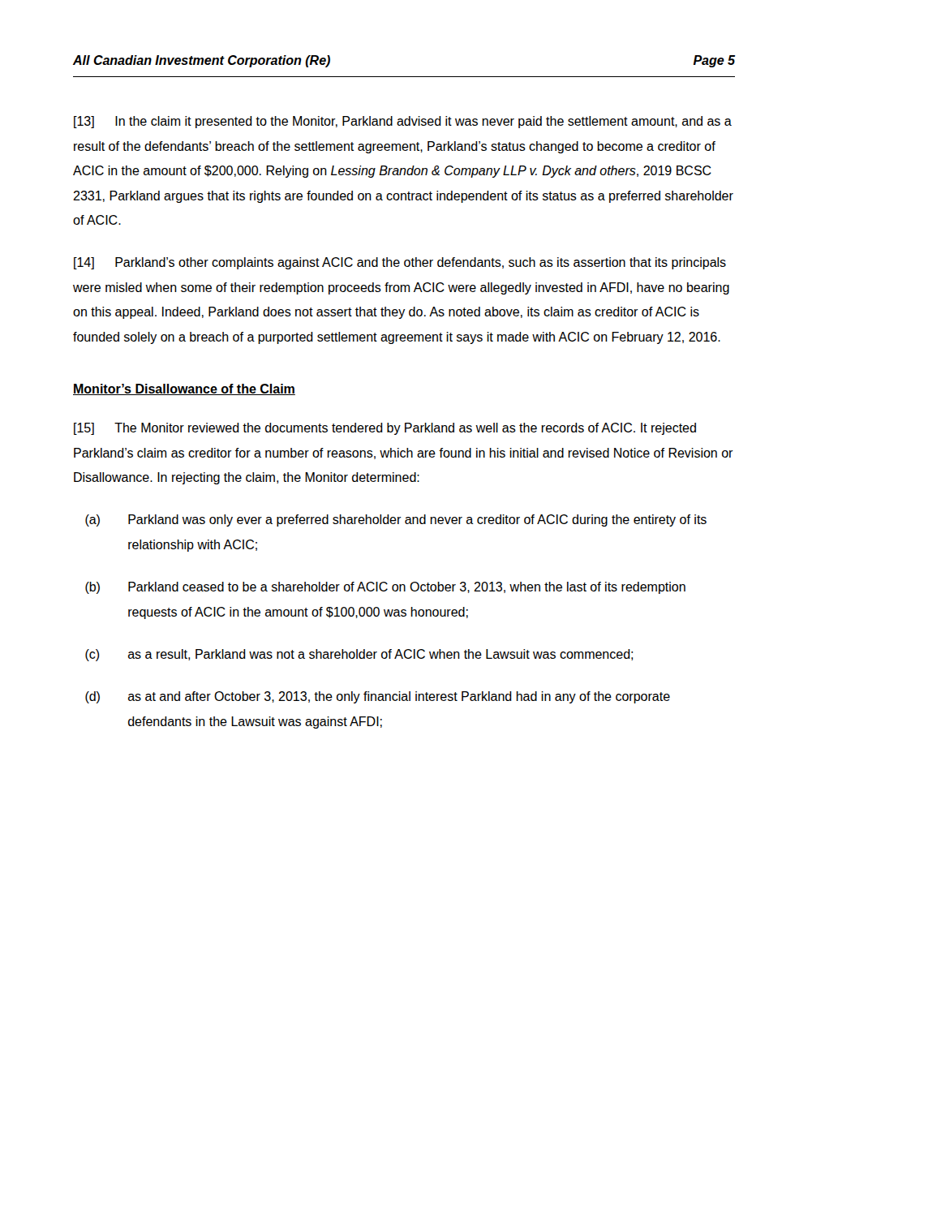All Canadian Investment Corporation (Re) Page 5
[13] In the claim it presented to the Monitor, Parkland advised it was never paid the settlement amount, and as a result of the defendants’ breach of the settlement agreement, Parkland’s status changed to become a creditor of ACIC in the amount of $200,000. Relying on Lessing Brandon & Company LLP v. Dyck and others, 2019 BCSC 2331, Parkland argues that its rights are founded on a contract independent of its status as a preferred shareholder of ACIC.
[14] Parkland’s other complaints against ACIC and the other defendants, such as its assertion that its principals were misled when some of their redemption proceeds from ACIC were allegedly invested in AFDI, have no bearing on this appeal. Indeed, Parkland does not assert that they do. As noted above, its claim as creditor of ACIC is founded solely on a breach of a purported settlement agreement it says it made with ACIC on February 12, 2016.
Monitor’s Disallowance of the Claim
[15] The Monitor reviewed the documents tendered by Parkland as well as the records of ACIC. It rejected Parkland’s claim as creditor for a number of reasons, which are found in his initial and revised Notice of Revision or Disallowance. In rejecting the claim, the Monitor determined:
(a) Parkland was only ever a preferred shareholder and never a creditor of ACIC during the entirety of its relationship with ACIC;
(b) Parkland ceased to be a shareholder of ACIC on October 3, 2013, when the last of its redemption requests of ACIC in the amount of $100,000 was honoured;
(c) as a result, Parkland was not a shareholder of ACIC when the Lawsuit was commenced;
(d) as at and after October 3, 2013, the only financial interest Parkland had in any of the corporate defendants in the Lawsuit was against AFDI;